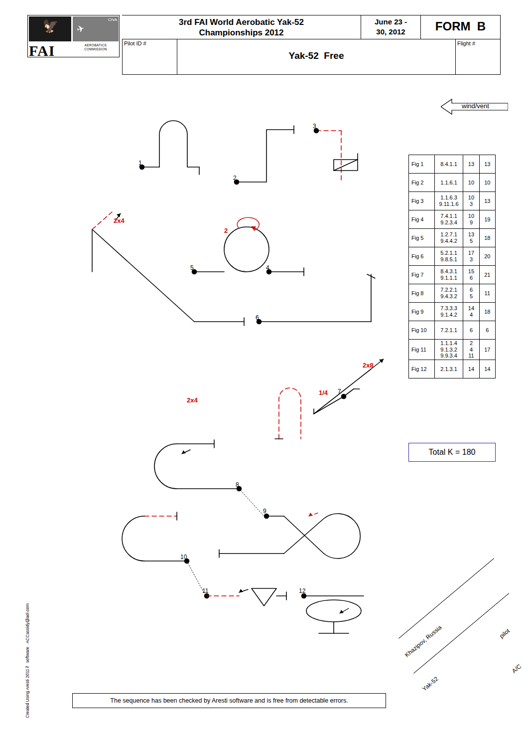🦅
CIVA
✈
FAI
AEROBATICS
COMMISSION
3rd FAI World Aerobatic Yak-52
Championships 2012
June 23 -
30, 2012
FORM B
Pilot ID #
Yak-52 Free
Flight #
wind/vent
| Fig 1 | 8.4.1.1 | 13 | 13 |
| Fig 2 | 1.1.6.1 | 10 | 10 |
| Fig 3 | 1.1.6.3 9.11.1.6 | 10 3 | 13 |
| Fig 4 | 7.4.1.1 9.2.3.4 | 10 9 | 19 |
| Fig 5 | 1.2.7.1 9.4.4.2 | 13 5 | 18 |
| Fig 6 | 5.2.1.1 9.8.5.1 | 17 3 | 20 |
| Fig 7 | 8.4.3.1 9.1.1.1 | 15 6 | 21 |
| Fig 8 | 7.2.2.1 9.4.3.2 | 6 5 | 11 |
| Fig 9 | 7.3.3.3 9.1.4.2 | 14 4 | 18 |
| Fig 10 | 7.2.1.1 | 6 | 6 |
| Fig 11 | 1.1.1.4 9.1.3.2 9.9.3.4 | 2 4 11 | 17 |
| Fig 12 | 2.1.3.1 | 14 | 14 |
Total K = 180
1
2
3
4
5
6
7
8
9
10
11
12
2x4
2
2x8
1/4
2x4
The sequence has been checked by Aresti software and is free from detectable errors.
Created Using Aresti 2011™ software ACCassidy@aol.com
pilot
Khazipov, Russia
A/C
Yak-52